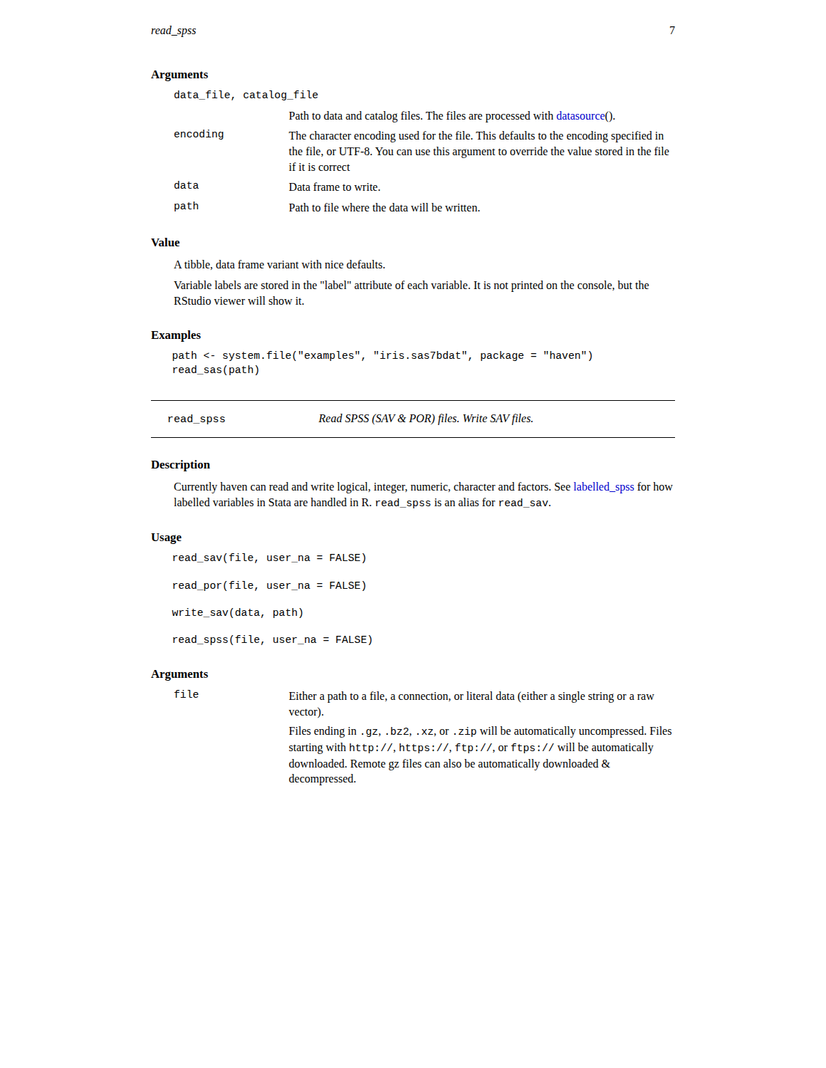read_spss 7
Arguments
data_file, catalog_file
Path to data and catalog files. The files are processed with datasource().
encoding
The character encoding used for the file. This defaults to the encoding specified in the file, or UTF-8. You can use this argument to override the value stored in the file if it is correct
data
Data frame to write.
path
Path to file where the data will be written.
Value
A tibble, data frame variant with nice defaults.
Variable labels are stored in the "label" attribute of each variable. It is not printed on the console, but the RStudio viewer will show it.
Examples
path <- system.file("examples", "iris.sas7bdat", package = "haven")
read_sas(path)
read_spss Read SPSS (SAV & POR) files. Write SAV files.
Description
Currently haven can read and write logical, integer, numeric, character and factors. See labelled_spss for how labelled variables in Stata are handled in R. read_spss is an alias for read_sav.
Usage
read_sav(file, user_na = FALSE)

read_por(file, user_na = FALSE)

write_sav(data, path)

read_spss(file, user_na = FALSE)
Arguments
file
Either a path to a file, a connection, or literal data (either a single string or a raw vector).
Files ending in .gz, .bz2, .xz, or .zip will be automatically uncompressed. Files starting with http://, https://, ftp://, or ftps:// will be automatically downloaded. Remote gz files can also be automatically downloaded & decompressed.